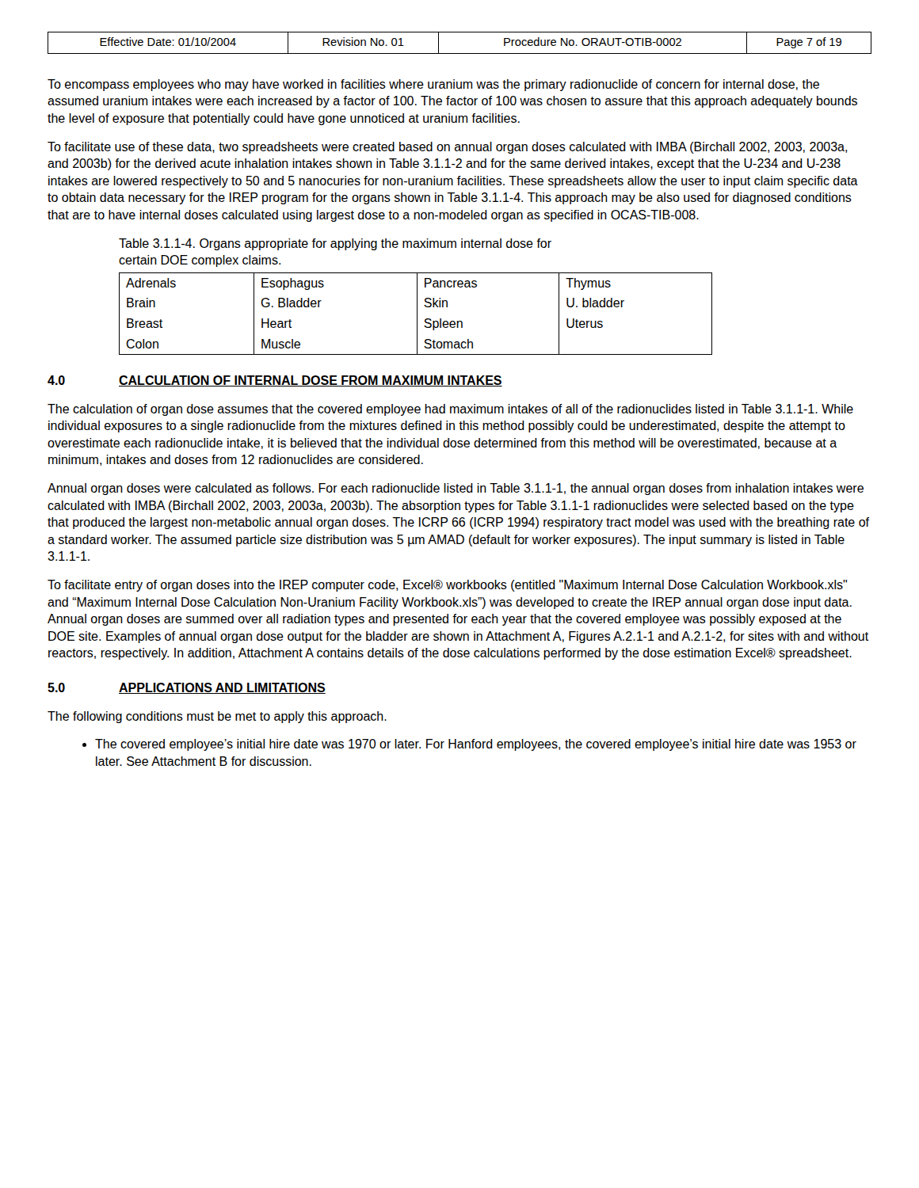| Effective Date: 01/10/2004 | Revision No. 01 | Procedure No. ORAUT-OTIB-0002 | Page 7 of 19 |
To encompass employees who may have worked in facilities where uranium was the primary radionuclide of concern for internal dose, the assumed uranium intakes were each increased by a factor of 100. The factor of 100 was chosen to assure that this approach adequately bounds the level of exposure that potentially could have gone unnoticed at uranium facilities.
To facilitate use of these data, two spreadsheets were created based on annual organ doses calculated with IMBA (Birchall 2002, 2003, 2003a, and 2003b) for the derived acute inhalation intakes shown in Table 3.1.1-2 and for the same derived intakes, except that the U-234 and U-238 intakes are lowered respectively to 50 and 5 nanocuries for non-uranium facilities. These spreadsheets allow the user to input claim specific data to obtain data necessary for the IREP program for the organs shown in Table 3.1.1-4. This approach may be also used for diagnosed conditions that are to have internal doses calculated using largest dose to a non-modeled organ as specified in OCAS-TIB-008.
Table 3.1.1-4. Organs appropriate for applying the maximum internal dose for
certain DOE complex claims.
| Adrenals | Esophagus | Pancreas | Thymus |
| Brain | G. Bladder | Skin | U. bladder |
| Breast | Heart | Spleen | Uterus |
| Colon | Muscle | Stomach | |
4.0 CALCULATION OF INTERNAL DOSE FROM MAXIMUM INTAKES
The calculation of organ dose assumes that the covered employee had maximum intakes of all of the radionuclides listed in Table 3.1.1-1. While individual exposures to a single radionuclide from the mixtures defined in this method possibly could be underestimated, despite the attempt to overestimate each radionuclide intake, it is believed that the individual dose determined from this method will be overestimated, because at a minimum, intakes and doses from 12 radionuclides are considered.
Annual organ doses were calculated as follows. For each radionuclide listed in Table 3.1.1-1, the annual organ doses from inhalation intakes were calculated with IMBA (Birchall 2002, 2003, 2003a, 2003b). The absorption types for Table 3.1.1-1 radionuclides were selected based on the type that produced the largest non-metabolic annual organ doses. The ICRP 66 (ICRP 1994) respiratory tract model was used with the breathing rate of a standard worker. The assumed particle size distribution was 5 µm AMAD (default for worker exposures). The input summary is listed in Table 3.1.1-1.
To facilitate entry of organ doses into the IREP computer code, Excel® workbooks (entitled "Maximum Internal Dose Calculation Workbook.xls" and “Maximum Internal Dose Calculation Non-Uranium Facility Workbook.xls”) was developed to create the IREP annual organ dose input data. Annual organ doses are summed over all radiation types and presented for each year that the covered employee was possibly exposed at the DOE site. Examples of annual organ dose output for the bladder are shown in Attachment A, Figures A.2.1-1 and A.2.1-2, for sites with and without reactors, respectively. In addition, Attachment A contains details of the dose calculations performed by the dose estimation Excel® spreadsheet.
5.0 APPLICATIONS AND LIMITATIONS
The following conditions must be met to apply this approach.
The covered employee’s initial hire date was 1970 or later. For Hanford employees, the covered employee’s initial hire date was 1953 or later. See Attachment B for discussion.